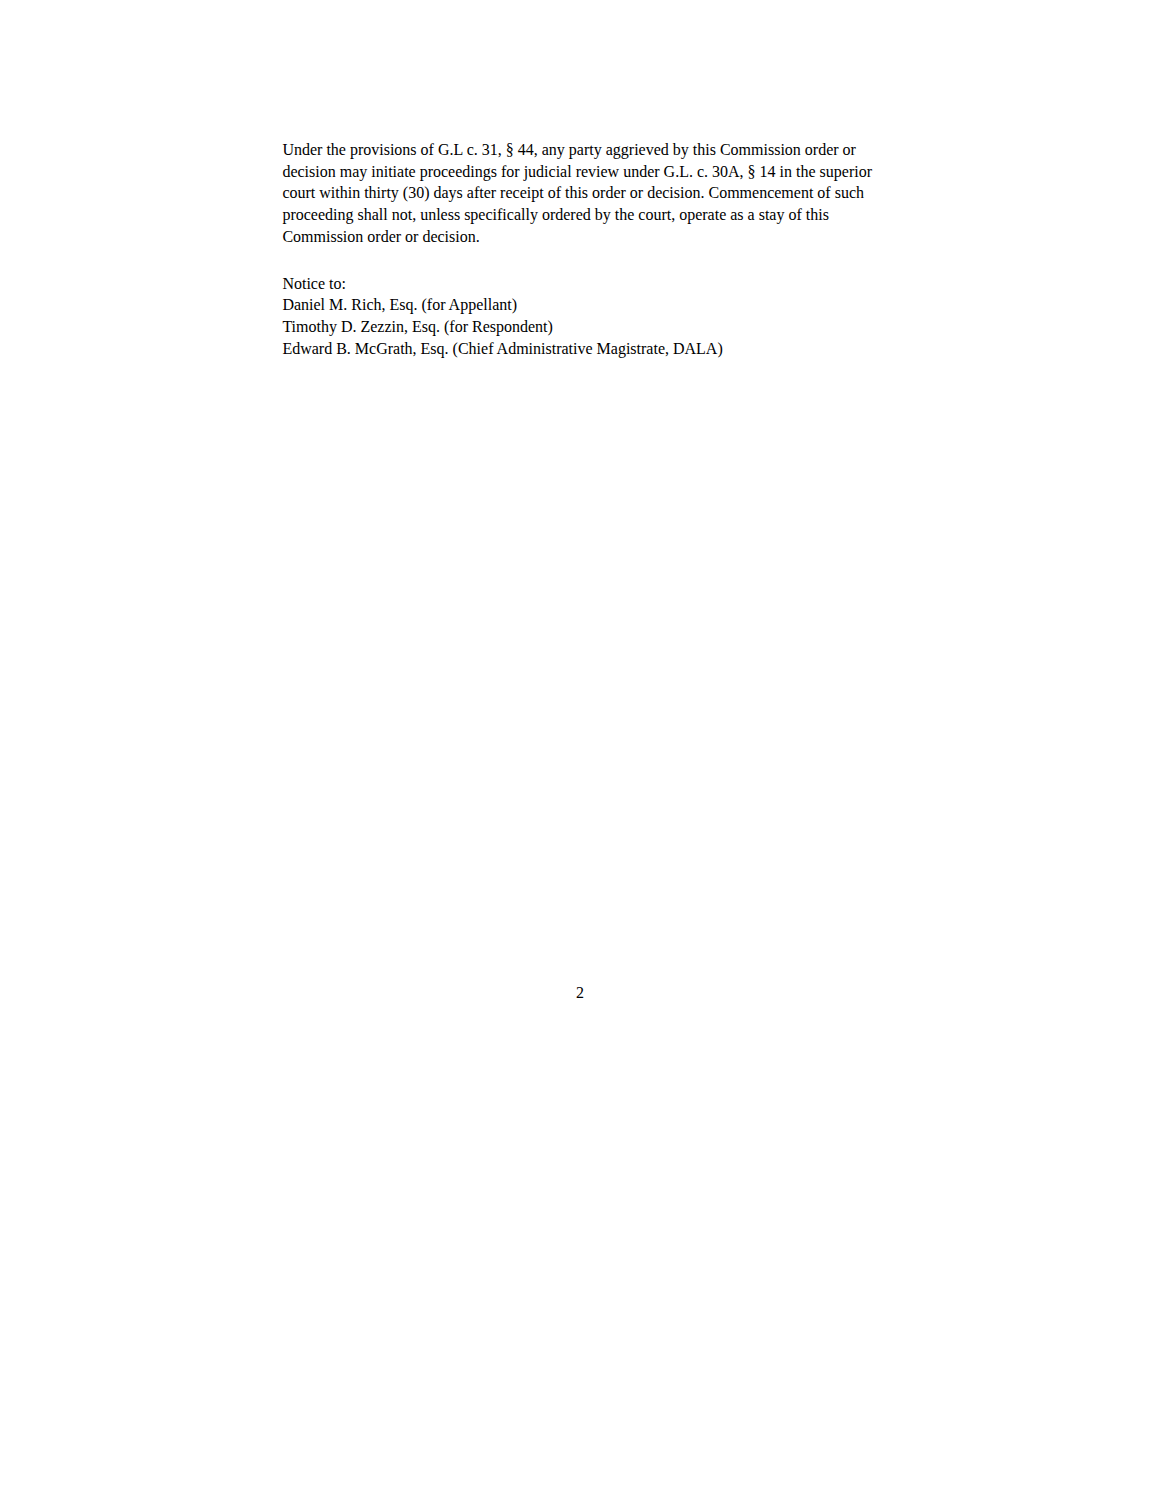Under the provisions of G.L c. 31, § 44, any party aggrieved by this Commission order or decision may initiate proceedings for judicial review under G.L. c. 30A, § 14 in the superior court within thirty (30) days after receipt of this order or decision. Commencement of such proceeding shall not, unless specifically ordered by the court, operate as a stay of this Commission order or decision.
Notice to:
Daniel M. Rich, Esq. (for Appellant)
Timothy D. Zezzin, Esq. (for Respondent)
Edward B. McGrath, Esq. (Chief Administrative Magistrate, DALA)
2